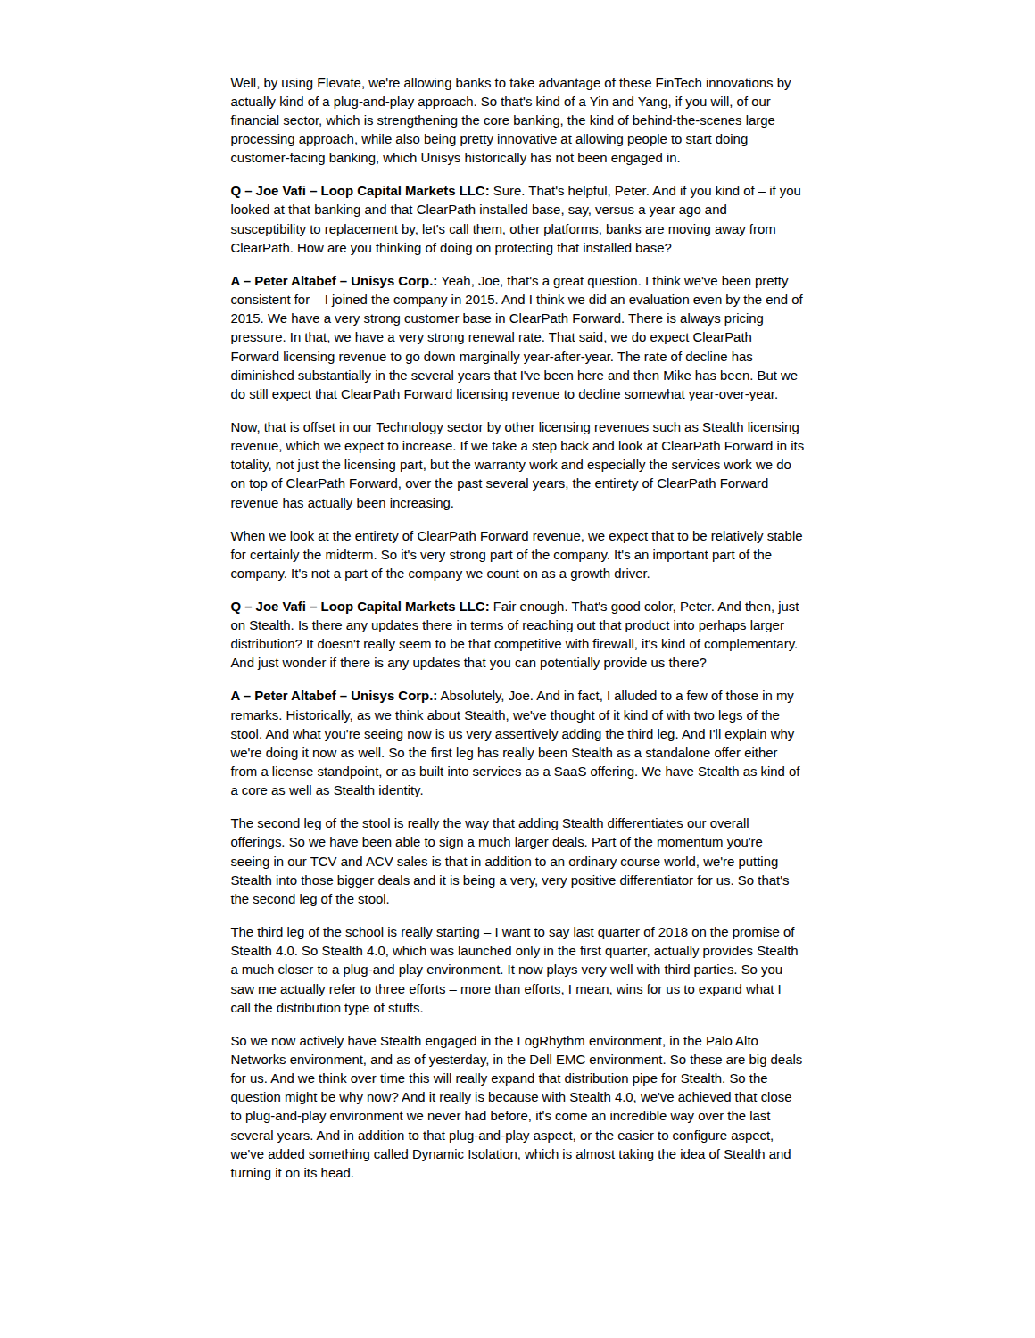Well, by using Elevate, we're allowing banks to take advantage of these FinTech innovations by actually kind of a plug-and-play approach. So that's kind of a Yin and Yang, if you will, of our financial sector, which is strengthening the core banking, the kind of behind-the-scenes large processing approach, while also being pretty innovative at allowing people to start doing customer-facing banking, which Unisys historically has not been engaged in.
Q – Joe Vafi – Loop Capital Markets LLC: Sure. That's helpful, Peter. And if you kind of – if you looked at that banking and that ClearPath installed base, say, versus a year ago and susceptibility to replacement by, let's call them, other platforms, banks are moving away from ClearPath. How are you thinking of doing on protecting that installed base?
A – Peter Altabef – Unisys Corp.: Yeah, Joe, that's a great question. I think we've been pretty consistent for – I joined the company in 2015. And I think we did an evaluation even by the end of 2015. We have a very strong customer base in ClearPath Forward. There is always pricing pressure. In that, we have a very strong renewal rate. That said, we do expect ClearPath Forward licensing revenue to go down marginally year-after-year. The rate of decline has diminished substantially in the several years that I've been here and then Mike has been. But we do still expect that ClearPath Forward licensing revenue to decline somewhat year-over-year.
Now, that is offset in our Technology sector by other licensing revenues such as Stealth licensing revenue, which we expect to increase. If we take a step back and look at ClearPath Forward in its totality, not just the licensing part, but the warranty work and especially the services work we do on top of ClearPath Forward, over the past several years, the entirety of ClearPath Forward revenue has actually been increasing.
When we look at the entirety of ClearPath Forward revenue, we expect that to be relatively stable for certainly the midterm. So it's very strong part of the company. It's an important part of the company. It's not a part of the company we count on as a growth driver.
Q – Joe Vafi – Loop Capital Markets LLC: Fair enough. That's good color, Peter. And then, just on Stealth. Is there any updates there in terms of reaching out that product into perhaps larger distribution? It doesn't really seem to be that competitive with firewall, it's kind of complementary. And just wonder if there is any updates that you can potentially provide us there?
A – Peter Altabef – Unisys Corp.: Absolutely, Joe. And in fact, I alluded to a few of those in my remarks. Historically, as we think about Stealth, we've thought of it kind of with two legs of the stool. And what you're seeing now is us very assertively adding the third leg. And I'll explain why we're doing it now as well. So the first leg has really been Stealth as a standalone offer either from a license standpoint, or as built into services as a SaaS offering. We have Stealth as kind of a core as well as Stealth identity.
The second leg of the stool is really the way that adding Stealth differentiates our overall offerings. So we have been able to sign a much larger deals. Part of the momentum you're seeing in our TCV and ACV sales is that in addition to an ordinary course world, we're putting Stealth into those bigger deals and it is being a very, very positive differentiator for us. So that's the second leg of the stool.
The third leg of the school is really starting – I want to say last quarter of 2018 on the promise of Stealth 4.0. So Stealth 4.0, which was launched only in the first quarter, actually provides Stealth a much closer to a plug-and play environment. It now plays very well with third parties. So you saw me actually refer to three efforts – more than efforts, I mean, wins for us to expand what I call the distribution type of stuffs.
So we now actively have Stealth engaged in the LogRhythm environment, in the Palo Alto Networks environment, and as of yesterday, in the Dell EMC environment. So these are big deals for us. And we think over time this will really expand that distribution pipe for Stealth. So the question might be why now? And it really is because with Stealth 4.0, we've achieved that close to plug-and-play environment we never had before, it's come an incredible way over the last several years. And in addition to that plug-and-play aspect, or the easier to configure aspect, we've added something called Dynamic Isolation, which is almost taking the idea of Stealth and turning it on its head.